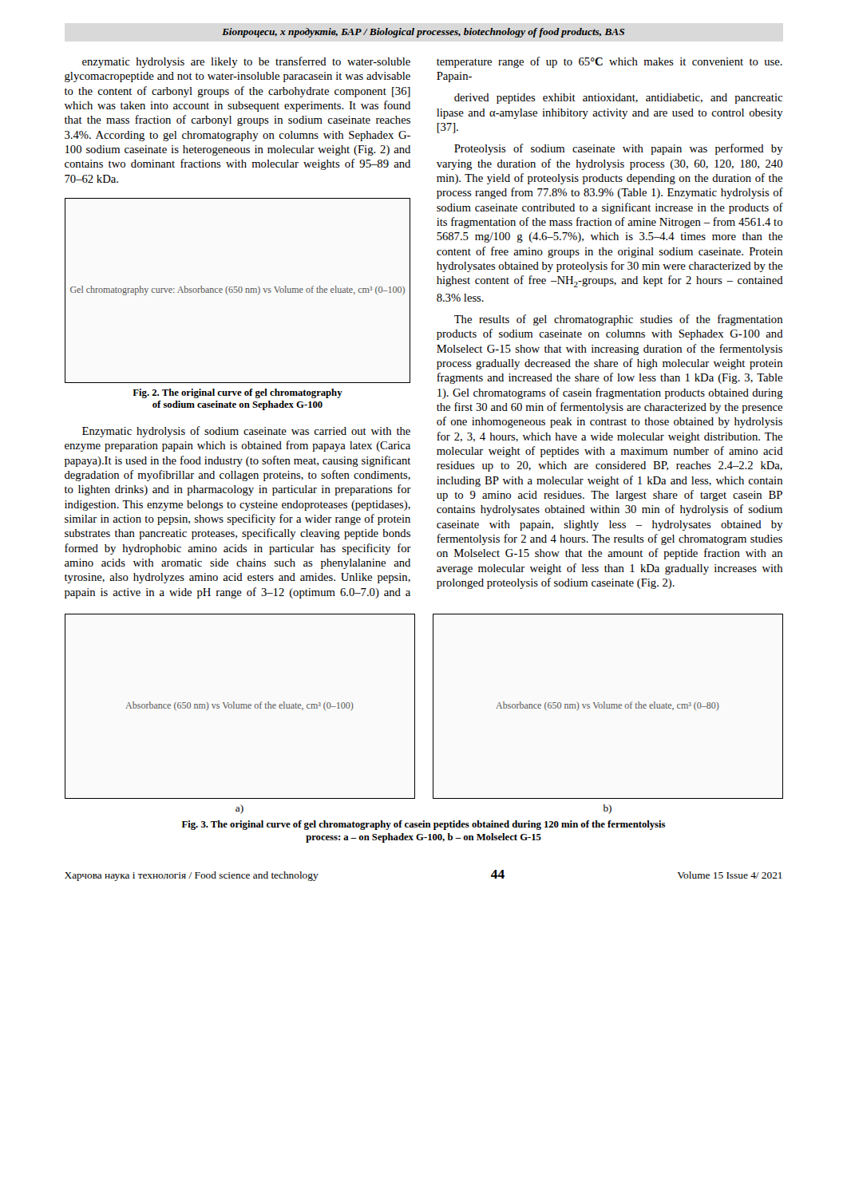Біопроцеси, х продуктів, БАР / Biological processes, biotechnology of food products, BAS
enzymatic hydrolysis are likely to be transferred to water-soluble glycomacropeptide and not to water-insoluble paracasein it was advisable to the content of carbonyl groups of the carbohydrate component [36] which was taken into account in subsequent experiments. It was found that the mass fraction of carbonyl groups in sodium caseinate reaches 3.4%. According to gel chromatography on columns with Sephadex G-100 sodium caseinate is heterogeneous in molecular weight (Fig. 2) and contains two dominant fractions with molecular weights of 95–89 and 70–62 kDa.
Gel chromatography curve: Absorbance (650 nm) vs Volume of the eluate, cm³ (0–100)
Fig. 2. The original curve of gel chromatography
of sodium caseinate on Sephadex G-100
Enzymatic hydrolysis of sodium caseinate was carried out with the enzyme preparation papain which is obtained from papaya latex (Carica papaya).It is used in the food industry (to soften meat, causing significant degradation of myofibrillar and collagen proteins, to soften condiments, to lighten drinks) and in pharmacology in particular in preparations for indigestion. This enzyme belongs to cysteine endoproteases (peptidases), similar in action to pepsin, shows specificity for a wider range of protein substrates than pancreatic proteases, specifically cleaving peptide bonds formed by hydrophobic amino acids in particular has specificity for amino acids with aromatic side chains such as phenylalanine and tyrosine, also hydrolyzes amino acid esters and amides. Unlike pepsin, papain is active in a wide pH range of 3–12 (optimum 6.0–7.0) and a temperature range of up to 65°C which makes it convenient to use. Papain-
derived peptides exhibit antioxidant, antidiabetic, and pancreatic lipase and α-amylase inhibitory activity and are used to control obesity [37].
Proteolysis of sodium caseinate with papain was performed by varying the duration of the hydrolysis process (30, 60, 120, 180, 240 min). The yield of proteolysis products depending on the duration of the process ranged from 77.8% to 83.9% (Table 1). Enzymatic hydrolysis of sodium caseinate contributed to a significant increase in the products of its fragmentation of the mass fraction of amine Nitrogen – from 4561.4 to 5687.5 mg/100 g (4.6–5.7%), which is 3.5–4.4 times more than the content of free amino groups in the original sodium caseinate. Protein hydrolysates obtained by proteolysis for 30 min were characterized by the highest content of free –NH2-groups, and kept for 2 hours – contained 8.3% less.
The results of gel chromatographic studies of the fragmentation products of sodium caseinate on columns with Sephadex G-100 and Molselect G-15 show that with increasing duration of the fermentolysis process gradually decreased the share of high molecular weight protein fragments and increased the share of low less than 1 kDa (Fig. 3, Table 1). Gel chromatograms of casein fragmentation products obtained during the first 30 and 60 min of fermentolysis are characterized by the presence of one inhomogeneous peak in contrast to those obtained by hydrolysis for 2, 3, 4 hours, which have a wide molecular weight distribution. The molecular weight of peptides with a maximum number of amino acid residues up to 20, which are considered BP, reaches 2.4–2.2 kDa, including BP with a molecular weight of 1 kDa and less, which contain up to 9 amino acid residues. The largest share of target casein BP contains hydrolysates obtained within 30 min of hydrolysis of sodium caseinate with papain, slightly less – hydrolysates obtained by fermentolysis for 2 and 4 hours. The results of gel chromatogram studies on Molselect G-15 show that the amount of peptide fraction with an average molecular weight of less than 1 kDa gradually increases with prolonged proteolysis of sodium caseinate (Fig. 2).
Absorbance (650 nm) vs Volume of the eluate, cm³ (0–100)
a)
Absorbance (650 nm) vs Volume of the eluate, cm³ (0–80)
b)
Fig. 3. The original curve of gel chromatography of casein peptides obtained during 120 min of the fermentolysis
process: a – on Sephadex G-100, b – on Molselect G-15
Харчова наука і технологія / Food science and technology 44 Volume 15 Issue 4/ 2021